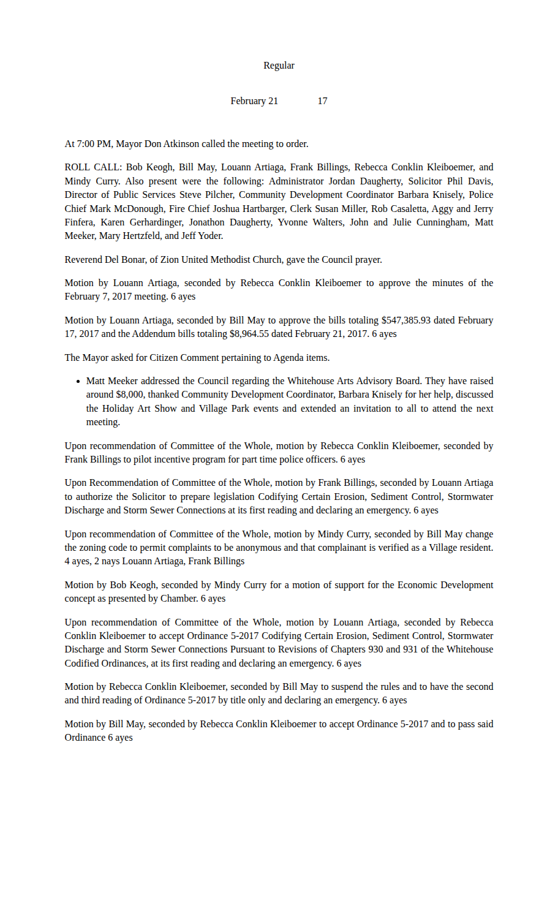Regular
February 2117
At 7:00 PM, Mayor Don Atkinson called the meeting to order.
ROLL CALL: Bob Keogh, Bill May, Louann Artiaga, Frank Billings, Rebecca Conklin Kleiboemer, and Mindy Curry. Also present were the following: Administrator Jordan Daugherty, Solicitor Phil Davis, Director of Public Services Steve Pilcher, Community Development Coordinator Barbara Knisely, Police Chief Mark McDonough, Fire Chief Joshua Hartbarger, Clerk Susan Miller, Rob Casaletta, Aggy and Jerry Finfera, Karen Gerhardinger, Jonathon Daugherty, Yvonne Walters, John and Julie Cunningham, Matt Meeker, Mary Hertzfeld, and Jeff Yoder.
Reverend Del Bonar, of Zion United Methodist Church, gave the Council prayer.
Motion by Louann Artiaga, seconded by Rebecca Conklin Kleiboemer to approve the minutes of the February 7, 2017 meeting. 6 ayes
Motion by Louann Artiaga, seconded by Bill May to approve the bills totaling $547,385.93 dated February 17, 2017 and the Addendum bills totaling $8,964.55 dated February 21, 2017. 6 ayes
The Mayor asked for Citizen Comment pertaining to Agenda items.
Matt Meeker addressed the Council regarding the Whitehouse Arts Advisory Board. They have raised around $8,000, thanked Community Development Coordinator, Barbara Knisely for her help, discussed the Holiday Art Show and Village Park events and extended an invitation to all to attend the next meeting.
Upon recommendation of Committee of the Whole, motion by Rebecca Conklin Kleiboemer, seconded by Frank Billings to pilot incentive program for part time police officers. 6 ayes
Upon Recommendation of Committee of the Whole, motion by Frank Billings, seconded by Louann Artiaga to authorize the Solicitor to prepare legislation Codifying Certain Erosion, Sediment Control, Stormwater Discharge and Storm Sewer Connections at its first reading and declaring an emergency. 6 ayes
Upon recommendation of Committee of the Whole, motion by Mindy Curry, seconded by Bill May change the zoning code to permit complaints to be anonymous and that complainant is verified as a Village resident. 4 ayes, 2 nays Louann Artiaga, Frank Billings
Motion by Bob Keogh, seconded by Mindy Curry for a motion of support for the Economic Development concept as presented by Chamber. 6 ayes
Upon recommendation of Committee of the Whole, motion by Louann Artiaga, seconded by Rebecca Conklin Kleiboemer to accept Ordinance 5-2017 Codifying Certain Erosion, Sediment Control, Stormwater Discharge and Storm Sewer Connections Pursuant to Revisions of Chapters 930 and 931 of the Whitehouse Codified Ordinances, at its first reading and declaring an emergency. 6 ayes
Motion by Rebecca Conklin Kleiboemer, seconded by Bill May to suspend the rules and to have the second and third reading of Ordinance 5-2017 by title only and declaring an emergency. 6 ayes
Motion by Bill May, seconded by Rebecca Conklin Kleiboemer to accept Ordinance 5-2017 and to pass said Ordinance 6 ayes